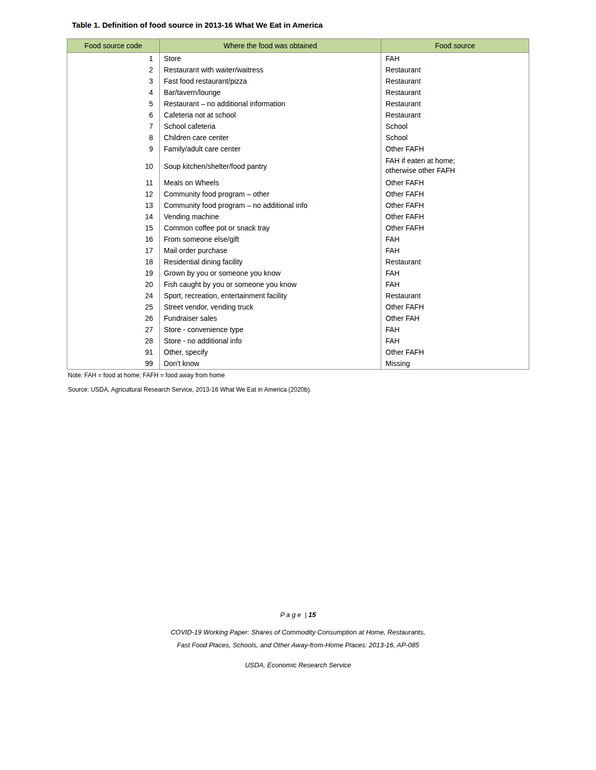Table 1. Definition of food source in 2013-16 What We Eat in America
| Food source code | Where the food was obtained | Food source |
| --- | --- | --- |
| 1 | Store | FAH |
| 2 | Restaurant with waiter/waitress | Restaurant |
| 3 | Fast food restaurant/pizza | Restaurant |
| 4 | Bar/tavern/lounge | Restaurant |
| 5 | Restaurant – no additional information | Restaurant |
| 6 | Cafeteria not at school | Restaurant |
| 7 | School cafeteria | School |
| 8 | Children care center | School |
| 9 | Family/adult care center | Other FAFH |
| 10 | Soup kitchen/shelter/food pantry | FAH if eaten at home; otherwise other FAFH |
| 11 | Meals on Wheels | Other FAFH |
| 12 | Community food program – other | Other FAFH |
| 13 | Community food program – no additional info | Other FAFH |
| 14 | Vending machine | Other FAFH |
| 15 | Common coffee pot or snack tray | Other FAFH |
| 16 | From someone else/gift | FAH |
| 17 | Mail order purchase | FAH |
| 18 | Residential dining facility | Restaurant |
| 19 | Grown by you or someone you know | FAH |
| 20 | Fish caught by you or someone you know | FAH |
| 24 | Sport, recreation, entertainment facility | Restaurant |
| 25 | Street vendor, vending truck | Other FAFH |
| 26 | Fundraiser sales | Other FAH |
| 27 | Store - convenience type | FAH |
| 28 | Store - no additional info | FAH |
| 91 | Other, specify | Other FAFH |
| 99 | Don't know | Missing |
Note: FAH = food at home; FAFH = food away from home
Source: USDA, Agricultural Research Service, 2013-16 What We Eat in America (2020b).
P a g e | 15
COVID-19 Working Paper: Shares of Commodity Consumption at Home, Restaurants,
Fast Food Places, Schools, and Other Away-from-Home Places: 2013-16, AP-085
USDA, Economic Research Service